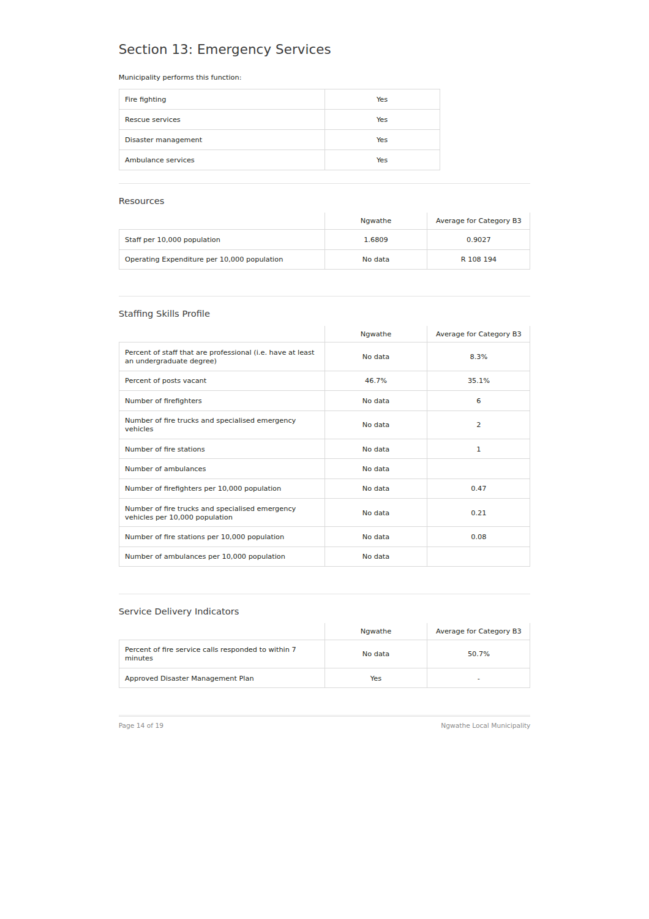Section 13: Emergency Services
Municipality performs this function:
| Fire fighting | Yes | |
| Rescue services | Yes | |
| Disaster management | Yes | |
| Ambulance services | Yes | |
Resources
| | Ngwathe | Average for Category B3 |
| --- | --- | --- |
| Staff per 10,000 population | 1.6809 | 0.9027 |
| Operating Expenditure per 10,000 population | No data | R 108 194 |
Staffing Skills Profile
| | Ngwathe | Average for Category B3 |
| --- | --- | --- |
| Percent of staff that are professional (i.e. have at least an undergraduate degree) | No data | 8.3% |
| Percent of posts vacant | 46.7% | 35.1% |
| Number of firefighters | No data | 6 |
| Number of fire trucks and specialised emergency vehicles | No data | 2 |
| Number of fire stations | No data | 1 |
| Number of ambulances | No data | |
| Number of firefighters per 10,000 population | No data | 0.47 |
| Number of fire trucks and specialised emergency vehicles per 10,000 population | No data | 0.21 |
| Number of fire stations per 10,000 population | No data | 0.08 |
| Number of ambulances per 10,000 population | No data | |
Service Delivery Indicators
| | Ngwathe | Average for Category B3 |
| --- | --- | --- |
| Percent of fire service calls responded to within 7 minutes | No data | 50.7% |
| Approved Disaster Management Plan | Yes | - |
Page 14 of 19 Ngwathe Local Municipality